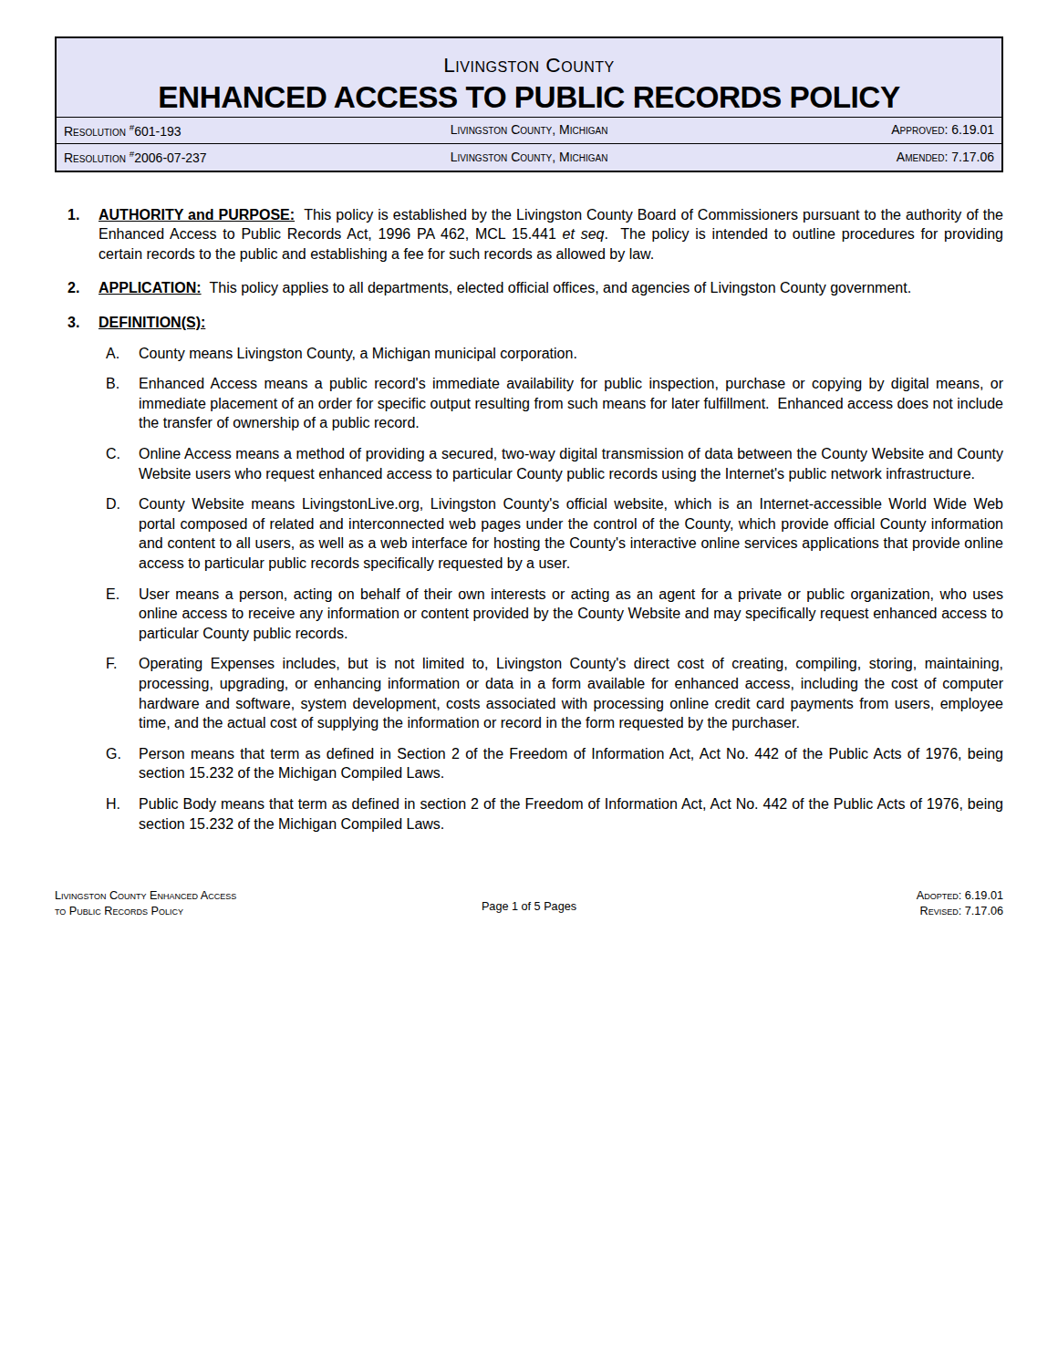Livingston County
ENHANCED ACCESS TO PUBLIC RECORDS POLICY
| Resolution # 601-193 | Livingston County, Michigan | Approved: 6.19.01 |
| Resolution # 2006-07-237 | Livingston County, Michigan | Amended: 7.17.06 |
AUTHORITY and PURPOSE: This policy is established by the Livingston County Board of Commissioners pursuant to the authority of the Enhanced Access to Public Records Act, 1996 PA 462, MCL 15.441 et seq. The policy is intended to outline procedures for providing certain records to the public and establishing a fee for such records as allowed by law.
APPLICATION: This policy applies to all departments, elected official offices, and agencies of Livingston County government.
DEFINITION(S):
County means Livingston County, a Michigan municipal corporation.
Enhanced Access means a public record's immediate availability for public inspection, purchase or copying by digital means, or immediate placement of an order for specific output resulting from such means for later fulfillment. Enhanced access does not include the transfer of ownership of a public record.
Online Access means a method of providing a secured, two-way digital transmission of data between the County Website and County Website users who request enhanced access to particular County public records using the Internet's public network infrastructure.
County Website means LivingstonLive.org, Livingston County's official website, which is an Internet-accessible World Wide Web portal composed of related and interconnected web pages under the control of the County, which provide official County information and content to all users, as well as a web interface for hosting the County's interactive online services applications that provide online access to particular public records specifically requested by a user.
User means a person, acting on behalf of their own interests or acting as an agent for a private or public organization, who uses online access to receive any information or content provided by the County Website and may specifically request enhanced access to particular County public records.
Operating Expenses includes, but is not limited to, Livingston County's direct cost of creating, compiling, storing, maintaining, processing, upgrading, or enhancing information or data in a form available for enhanced access, including the cost of computer hardware and software, system development, costs associated with processing online credit card payments from users, employee time, and the actual cost of supplying the information or record in the form requested by the purchaser.
Person means that term as defined in Section 2 of the Freedom of Information Act, Act No. 442 of the Public Acts of 1976, being section 15.232 of the Michigan Compiled Laws.
Public Body means that term as defined in section 2 of the Freedom of Information Act, Act No. 442 of the Public Acts of 1976, being section 15.232 of the Michigan Compiled Laws.
| Livingston County Enhanced Access to Public Records Policy | Page 1 of 5 Pages | Adopted: 6.19.01 Revised: 7.17.06 |